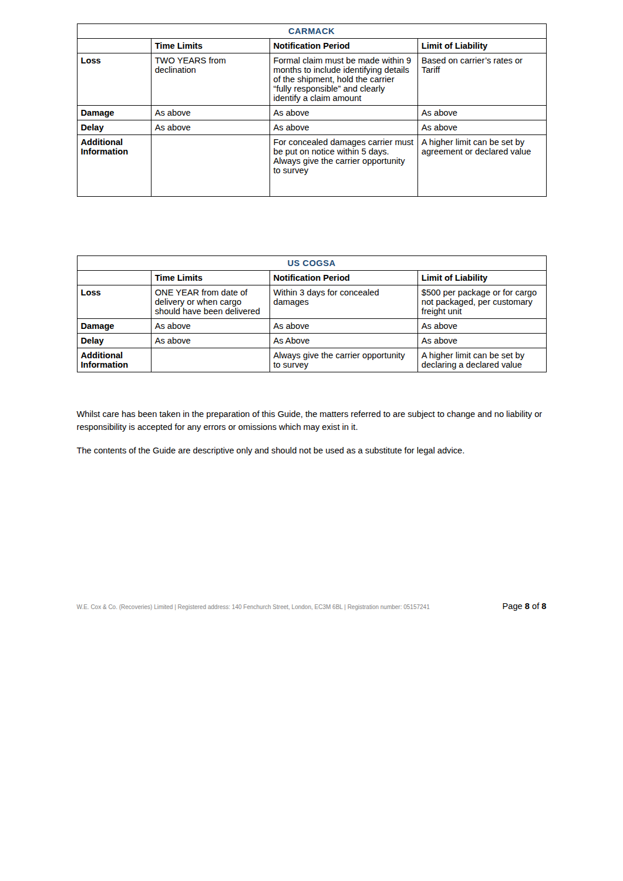| CARMACK |
| | Time Limits | Notification Period | Limit of Liability |
| Loss | TWO YEARS from declination | Formal claim must be made within 9 months to include identifying details of the shipment, hold the carrier “fully responsible” and clearly identify a claim amount | Based on carrier’s rates or Tariff |
| Damage | As above | As above | As above |
| Delay | As above | As above | As above |
| Additional Information | | For concealed damages carrier must be put on notice within 5 days. Always give the carrier opportunity to survey | A higher limit can be set by agreement or declared value |
| US COGSA |
| | Time Limits | Notification Period | Limit of Liability |
| Loss | ONE YEAR from date of delivery or when cargo should have been delivered | Within 3 days for concealed damages | $500 per package or for cargo not packaged, per customary freight unit |
| Damage | As above | As above | As above |
| Delay | As above | As Above | As above |
| Additional Information | | Always give the carrier opportunity to survey | A higher limit can be set by declaring a declared value |
Whilst care has been taken in the preparation of this Guide, the matters referred to are subject to change and no liability or responsibility is accepted for any errors or omissions which may exist in it.
The contents of the Guide are descriptive only and should not be used as a substitute for legal advice.
W.E. Cox & Co. (Recoveries) Limited | Registered address: 140 Fenchurch Street, London, EC3M 6BL | Registration number: 05157241 Page 8 of 8